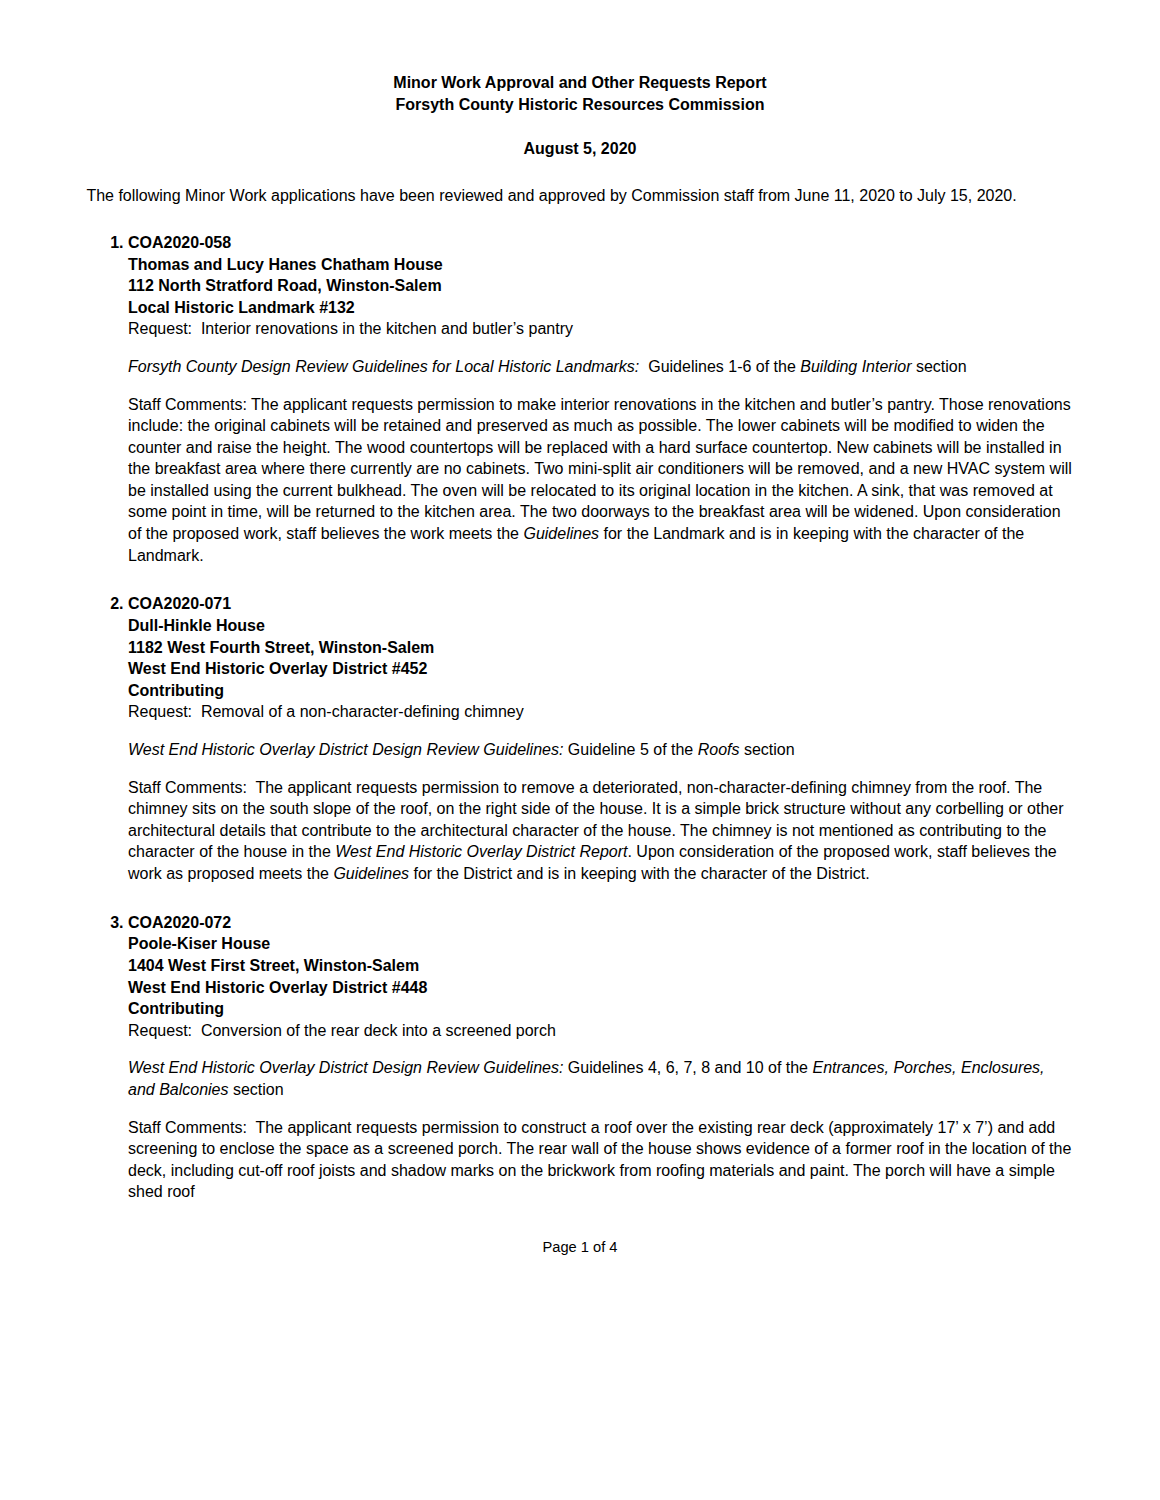Minor Work Approval and Other Requests Report Forsyth County Historic Resources Commission August 5, 2020
The following Minor Work applications have been reviewed and approved by Commission staff from June 11, 2020 to July 15, 2020.
COA2020-058 Thomas and Lucy Hanes Chatham House 112 North Stratford Road, Winston-Salem Local Historic Landmark #132
Request: Interior renovations in the kitchen and butler’s pantry
Forsyth County Design Review Guidelines for Local Historic Landmarks: Guidelines 1-6 of the Building Interior section
Staff Comments: The applicant requests permission to make interior renovations in the kitchen and butler’s pantry. Those renovations include: the original cabinets will be retained and preserved as much as possible. The lower cabinets will be modified to widen the counter and raise the height. The wood countertops will be replaced with a hard surface countertop. New cabinets will be installed in the breakfast area where there currently are no cabinets. Two mini-split air conditioners will be removed, and a new HVAC system will be installed using the current bulkhead. The oven will be relocated to its original location in the kitchen. A sink, that was removed at some point in time, will be returned to the kitchen area. The two doorways to the breakfast area will be widened. Upon consideration of the proposed work, staff believes the work meets the Guidelines for the Landmark and is in keeping with the character of the Landmark.
COA2020-071 Dull-Hinkle House 1182 West Fourth Street, Winston-Salem West End Historic Overlay District #452 Contributing
Request: Removal of a non-character-defining chimney
West End Historic Overlay District Design Review Guidelines: Guideline 5 of the Roofs section
Staff Comments: The applicant requests permission to remove a deteriorated, non-character-defining chimney from the roof. The chimney sits on the south slope of the roof, on the right side of the house. It is a simple brick structure without any corbelling or other architectural details that contribute to the architectural character of the house. The chimney is not mentioned as contributing to the character of the house in the West End Historic Overlay District Report. Upon consideration of the proposed work, staff believes the work as proposed meets the Guidelines for the District and is in keeping with the character of the District.
COA2020-072 Poole-Kiser House 1404 West First Street, Winston-Salem West End Historic Overlay District #448 Contributing
Request: Conversion of the rear deck into a screened porch
West End Historic Overlay District Design Review Guidelines: Guidelines 4, 6, 7, 8 and 10 of the Entrances, Porches, Enclosures, and Balconies section
Staff Comments: The applicant requests permission to construct a roof over the existing rear deck (approximately 17’ x 7’) and add screening to enclose the space as a screened porch. The rear wall of the house shows evidence of a former roof in the location of the deck, including cut-off roof joists and shadow marks on the brickwork from roofing materials and paint. The porch will have a simple shed roof
Page 1 of 4